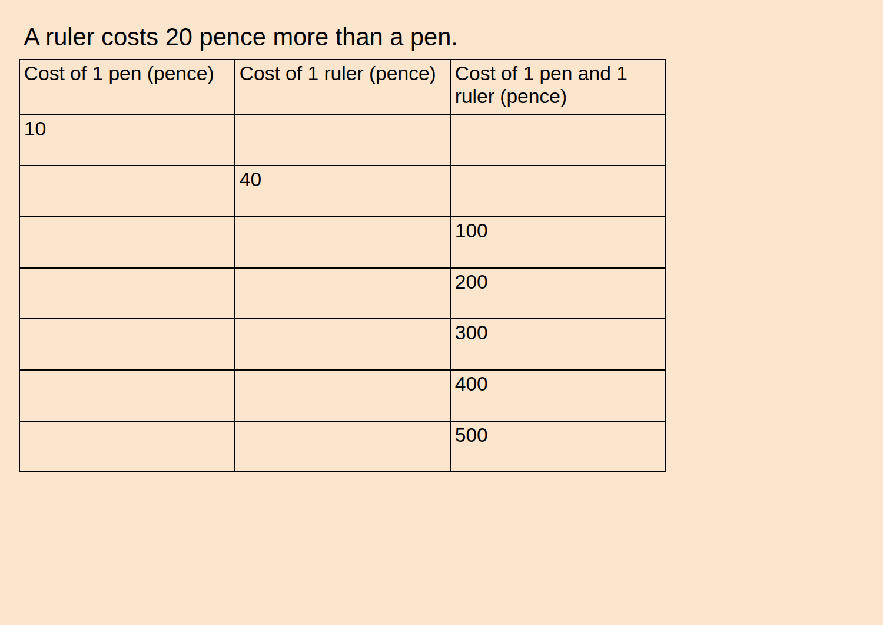A ruler costs 20 pence more than a pen.
| Cost of 1 pen (pence) | Cost of 1 ruler (pence) | Cost of 1 pen and 1 ruler (pence) |
| --- | --- | --- |
| 10 | | |
| | 40 | |
| | | 100 |
| | | 200 |
| | | 300 |
| | | 400 |
| | | 500 |